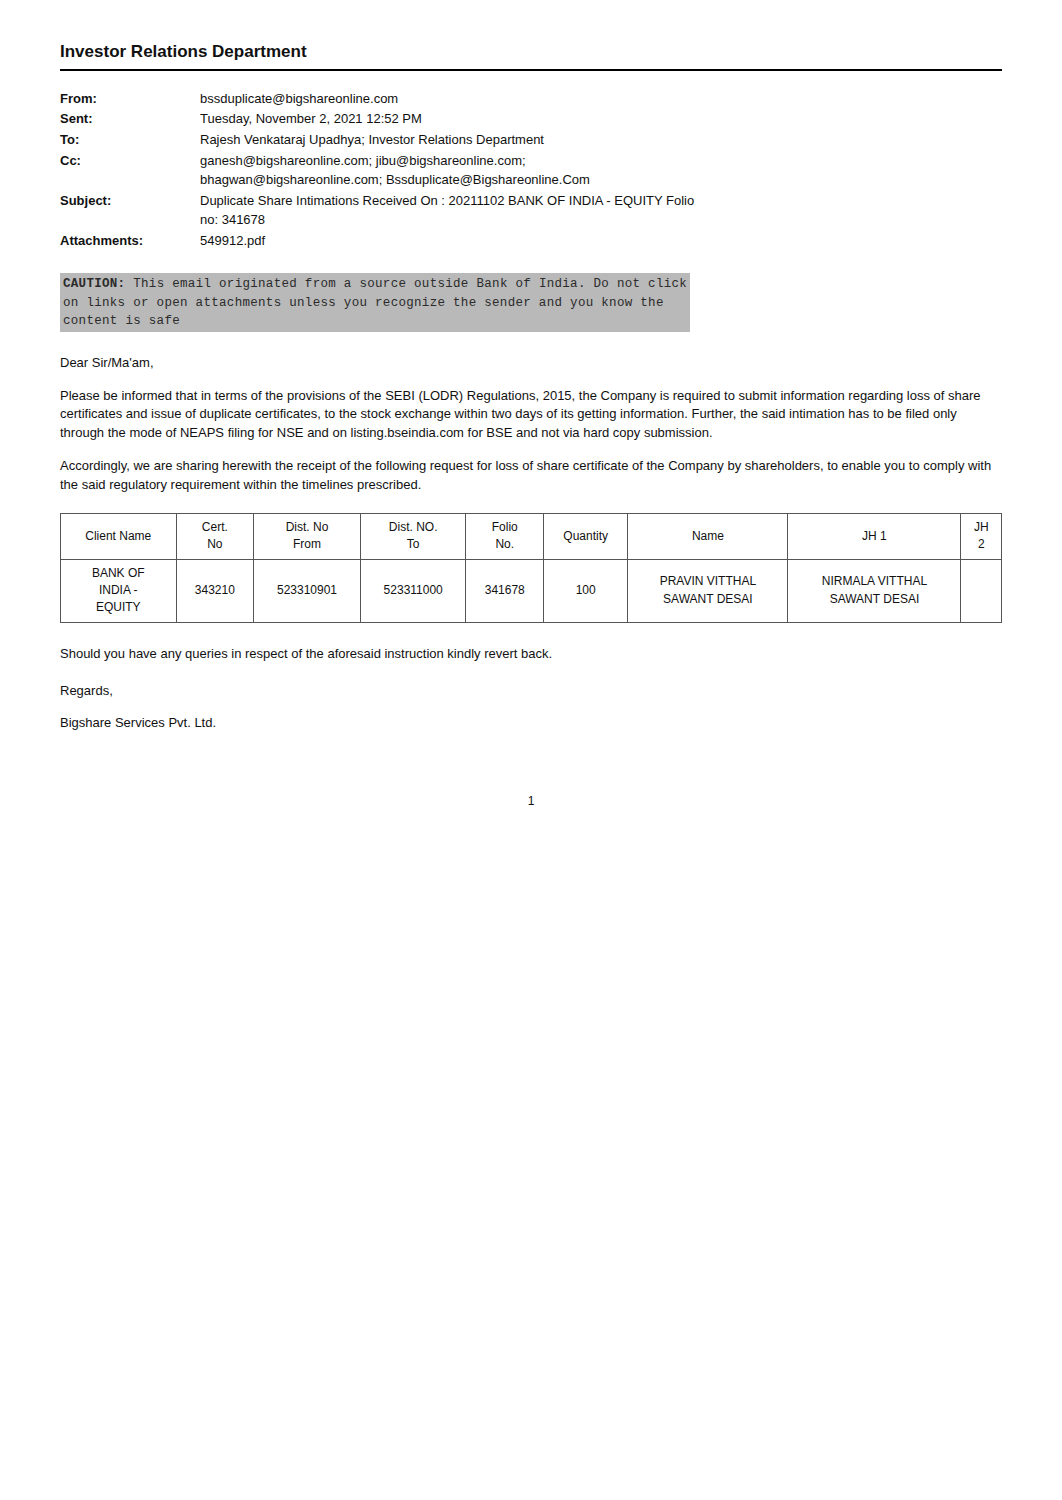Investor Relations Department
| From: | bssduplicate@bigshareonline.com |
| Sent: | Tuesday, November 2, 2021 12:52 PM |
| To: | Rajesh Venkataraj Upadhya; Investor Relations Department |
| Cc: | ganesh@bigshareonline.com; jibu@bigshareonline.com; bhagwan@bigshareonline.com; Bssduplicate@Bigshareonline.Com |
| Subject: | Duplicate Share Intimations Received On : 20211102 BANK OF INDIA - EQUITY Folio no: 341678 |
| Attachments: | 549912.pdf |
CAUTION: This email originated from a source outside Bank of India. Do not click
on links or open attachments unless you recognize the sender and you know the
content is safe
Dear Sir/Ma'am,
Please be informed that in terms of the provisions of the SEBI (LODR) Regulations, 2015, the Company is required to submit information regarding loss of share certificates and issue of duplicate certificates, to the stock exchange within two days of its getting information. Further, the said intimation has to be filed only through the mode of NEAPS filing for NSE and on listing.bseindia.com for BSE and not via hard copy submission.
Accordingly, we are sharing herewith the receipt of the following request for loss of share certificate of the Company by shareholders, to enable you to comply with the said regulatory requirement within the timelines prescribed.
| Client Name | Cert. No | Dist. No From | Dist. NO. To | Folio No. | Quantity | Name | JH 1 | JH 2 |
| --- | --- | --- | --- | --- | --- | --- | --- | --- |
| BANK OF INDIA - EQUITY | 343210 | 523310901 | 523311000 | 341678 | 100 | PRAVIN VITTHAL SAWANT DESAI | NIRMALA VITTHAL SAWANT DESAI | |
Should you have any queries in respect of the aforesaid instruction kindly revert back.
Regards,
Bigshare Services Pvt. Ltd.
1